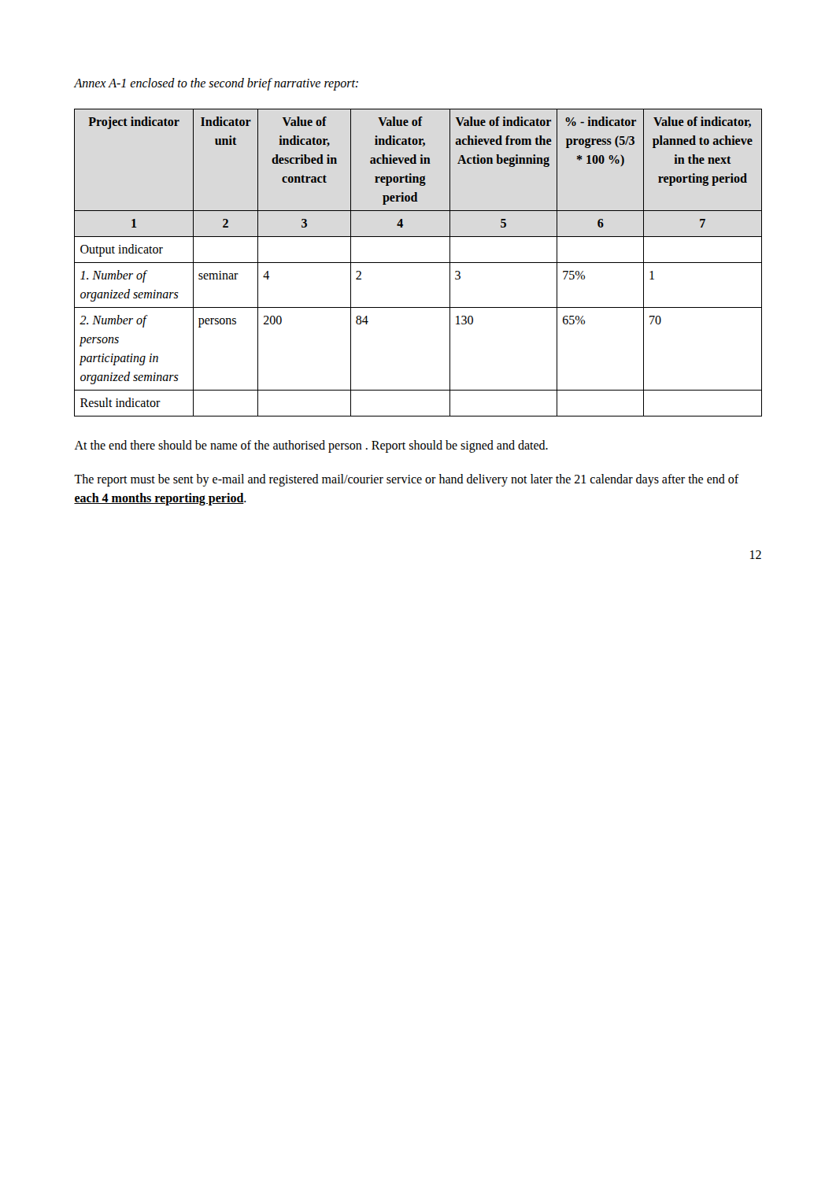Annex A-1 enclosed to the second brief narrative report:
| Project indicator | Indicator unit | Value of indicator, described in contract | Value of indicator, achieved in reporting period | Value of indicator achieved from the Action beginning | % - indicator progress (5/3 * 100 %) | Value of indicator, planned to achieve in the next reporting period |
| --- | --- | --- | --- | --- | --- | --- |
| 1 | 2 | 3 | 4 | 5 | 6 | 7 |
| Output indicator | | | | | | |
| 1. Number of organized seminars | seminar | 4 | 2 | 3 | 75% | 1 |
| 2. Number of persons participating in organized seminars | persons | 200 | 84 | 130 | 65% | 70 |
| Result indicator | | | | | | |
At the end there should be name of the authorised person . Report should be signed and dated.
The report must be sent by e-mail and registered mail/courier service or hand delivery not later the 21 calendar days after the end of each 4 months reporting period.
12